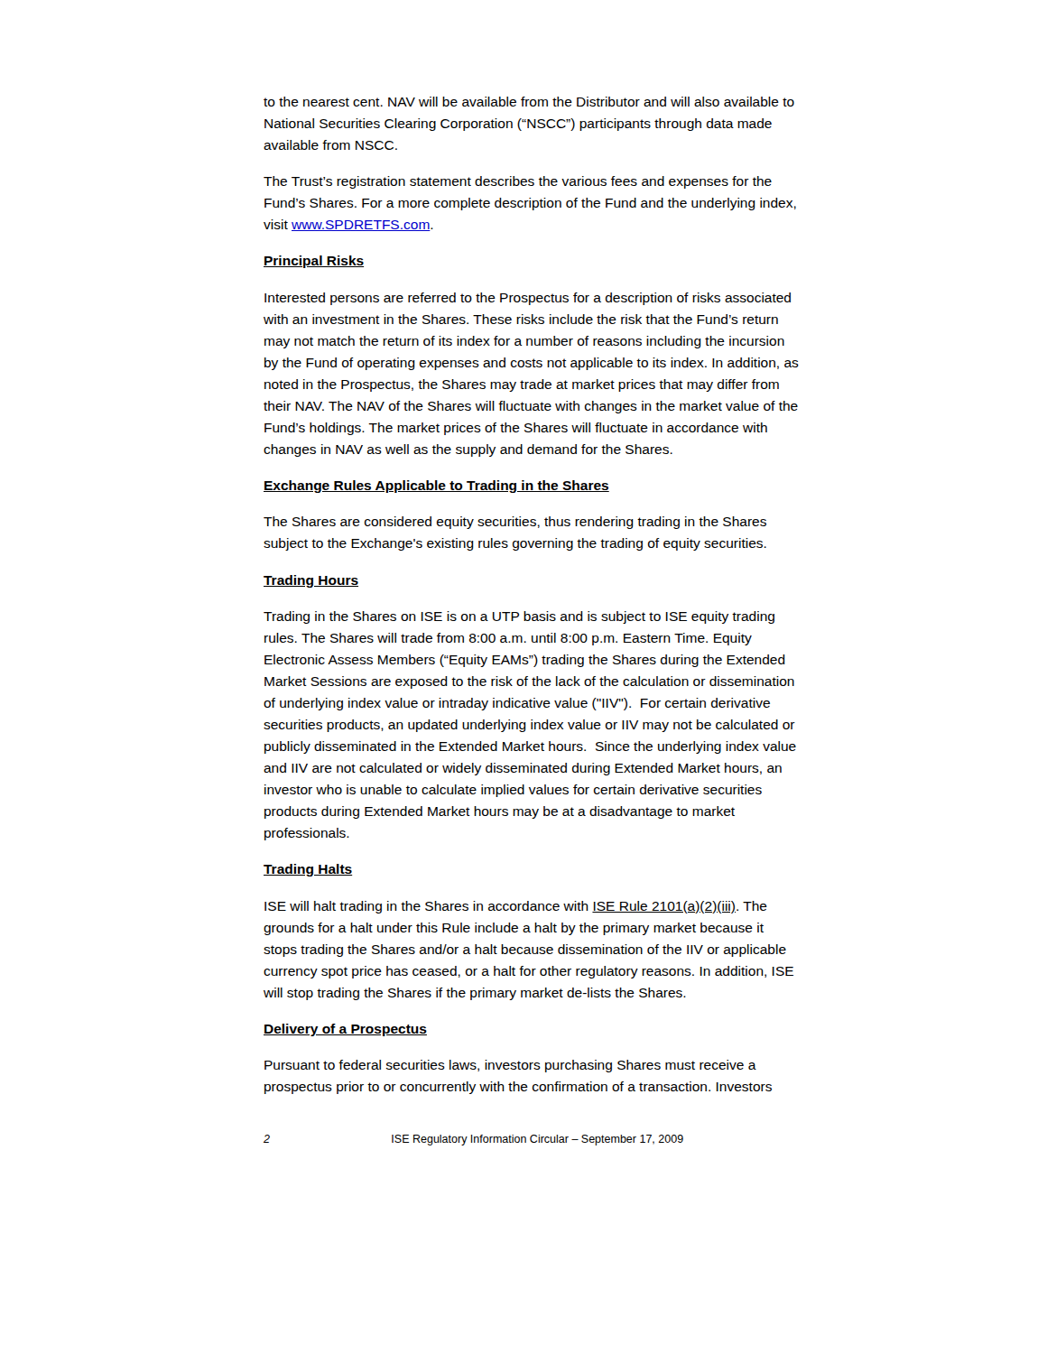to the nearest cent. NAV will be available from the Distributor and will also available to National Securities Clearing Corporation (“NSCC”) participants through data made available from NSCC.
The Trust’s registration statement describes the various fees and expenses for the Fund’s Shares. For a more complete description of the Fund and the underlying index, visit www.SPDRETFS.com.
Principal Risks
Interested persons are referred to the Prospectus for a description of risks associated with an investment in the Shares. These risks include the risk that the Fund’s return may not match the return of its index for a number of reasons including the incursion by the Fund of operating expenses and costs not applicable to its index. In addition, as noted in the Prospectus, the Shares may trade at market prices that may differ from their NAV. The NAV of the Shares will fluctuate with changes in the market value of the Fund’s holdings. The market prices of the Shares will fluctuate in accordance with changes in NAV as well as the supply and demand for the Shares.
Exchange Rules Applicable to Trading in the Shares
The Shares are considered equity securities, thus rendering trading in the Shares subject to the Exchange's existing rules governing the trading of equity securities.
Trading Hours
Trading in the Shares on ISE is on a UTP basis and is subject to ISE equity trading rules. The Shares will trade from 8:00 a.m. until 8:00 p.m. Eastern Time. Equity Electronic Assess Members (“Equity EAMs”) trading the Shares during the Extended Market Sessions are exposed to the risk of the lack of the calculation or dissemination of underlying index value or intraday indicative value ("IIV"). For certain derivative securities products, an updated underlying index value or IIV may not be calculated or publicly disseminated in the Extended Market hours. Since the underlying index value and IIV are not calculated or widely disseminated during Extended Market hours, an investor who is unable to calculate implied values for certain derivative securities products during Extended Market hours may be at a disadvantage to market professionals.
Trading Halts
ISE will halt trading in the Shares in accordance with ISE Rule 2101(a)(2)(iii). The grounds for a halt under this Rule include a halt by the primary market because it stops trading the Shares and/or a halt because dissemination of the IIV or applicable currency spot price has ceased, or a halt for other regulatory reasons. In addition, ISE will stop trading the Shares if the primary market de-lists the Shares.
Delivery of a Prospectus
Pursuant to federal securities laws, investors purchasing Shares must receive a prospectus prior to or concurrently with the confirmation of a transaction. Investors
2 ISE Regulatory Information Circular – September 17, 2009